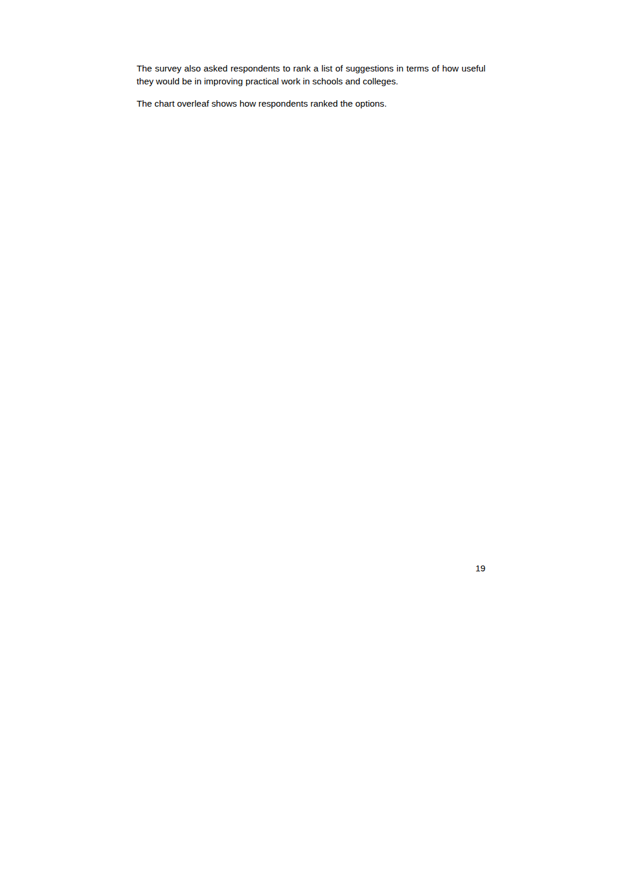The survey also asked respondents to rank a list of suggestions in terms of how useful they would be in improving practical work in schools and colleges.
The chart overleaf shows how respondents ranked the options.
19